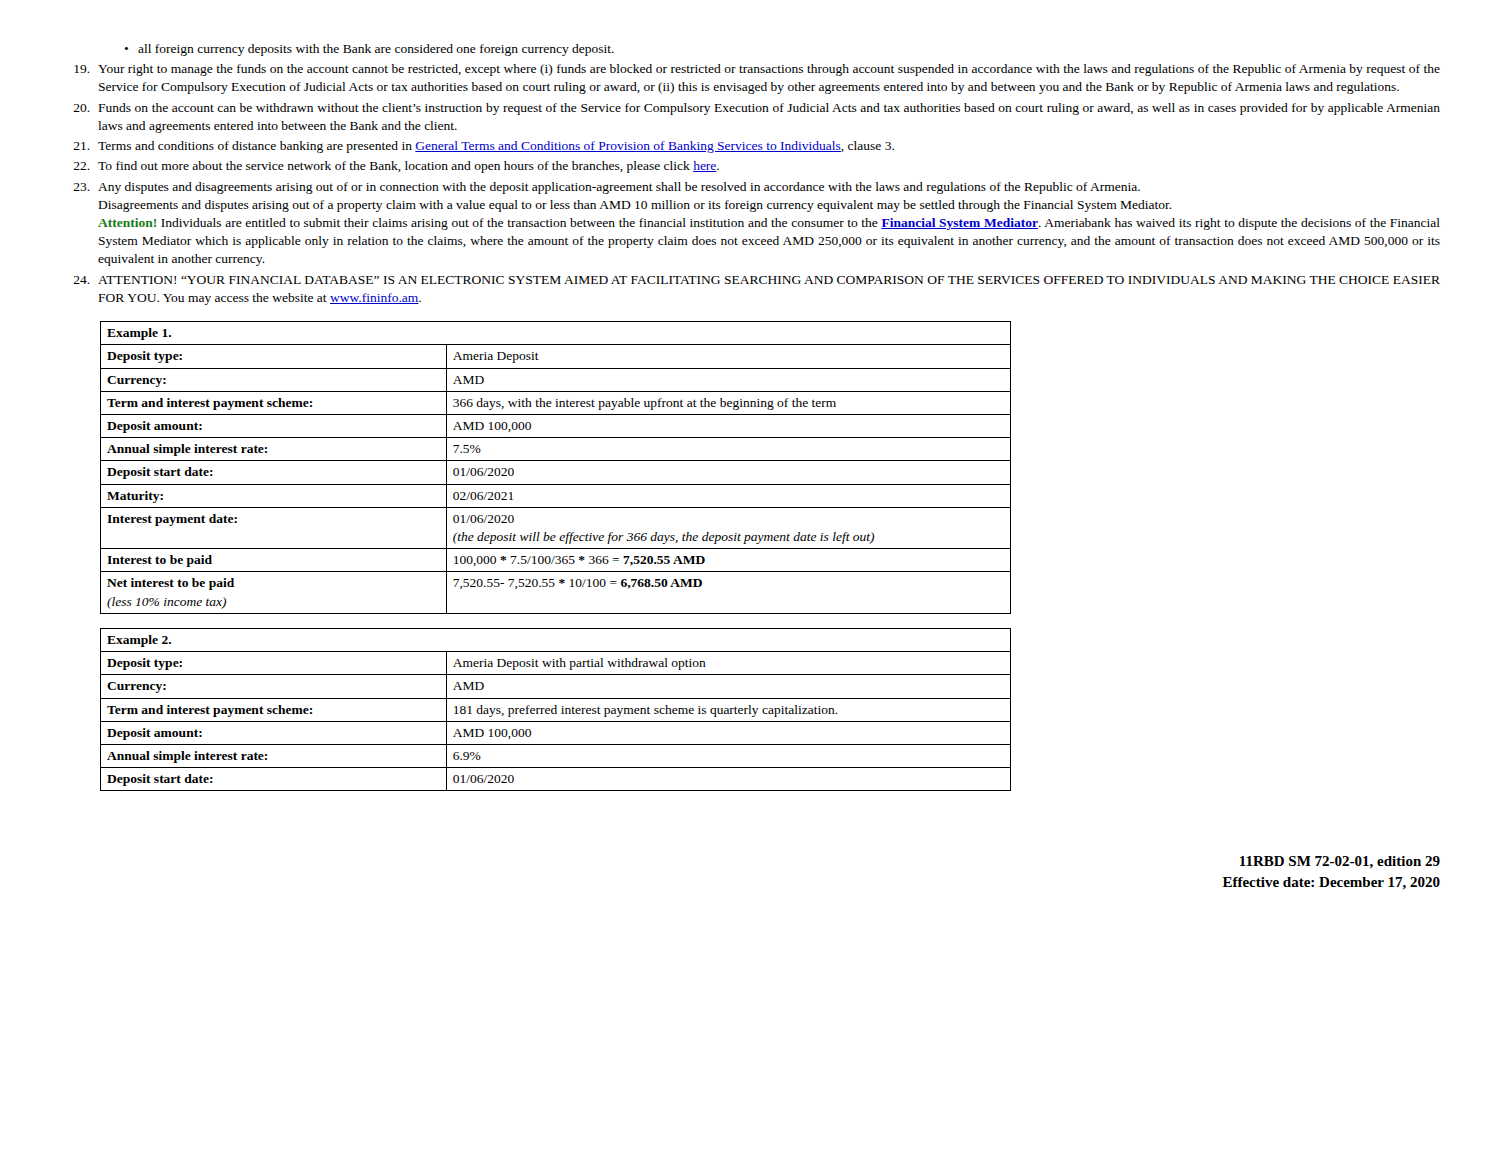all foreign currency deposits with the Bank are considered one foreign currency deposit.
19. Your right to manage the funds on the account cannot be restricted, except where (i) funds are blocked or restricted or transactions through account suspended in accordance with the laws and regulations of the Republic of Armenia by request of the Service for Compulsory Execution of Judicial Acts or tax authorities based on court ruling or award, or (ii) this is envisaged by other agreements entered into by and between you and the Bank or by Republic of Armenia laws and regulations.
20. Funds on the account can be withdrawn without the client’s instruction by request of the Service for Compulsory Execution of Judicial Acts and tax authorities based on court ruling or award, as well as in cases provided for by applicable Armenian laws and agreements entered into between the Bank and the client.
21. Terms and conditions of distance banking are presented in General Terms and Conditions of Provision of Banking Services to Individuals, clause 3.
22. To find out more about the service network of the Bank, location and open hours of the branches, please click here.
23. Any disputes and disagreements arising out of or in connection with the deposit application-agreement shall be resolved in accordance with the laws and regulations of the Republic of Armenia.
Disagreements and disputes arising out of a property claim with a value equal to or less than AMD 10 million or its foreign currency equivalent may be settled through the Financial System Mediator.
Attention! Individuals are entitled to submit their claims arising out of the transaction between the financial institution and the consumer to the Financial System Mediator. Ameriabank has waived its right to dispute the decisions of the Financial System Mediator which is applicable only in relation to the claims, where the amount of the property claim does not exceed AMD 250,000 or its equivalent in another currency, and the amount of transaction does not exceed AMD 500,000 or its equivalent in another currency.
24. ATTENTION! “YOUR FINANCIAL DATABASE” IS AN ELECTRONIC SYSTEM AIMED AT FACILITATING SEARCHING AND COMPARISON OF THE SERVICES OFFERED TO INDIVIDUALS AND MAKING THE CHOICE EASIER FOR YOU. You may access the website at www.fininfo.am.
| Example 1. |
| Deposit type: | Ameria Deposit |
| Currency: | AMD |
| Term and interest payment scheme: | 366 days, with the interest payable upfront at the beginning of the term |
| Deposit amount: | AMD 100,000 |
| Annual simple interest rate: | 7.5% |
| Deposit start date: | 01/06/2020 |
| Maturity: | 02/06/2021 |
| Interest payment date: | 01/06/2020 (the deposit will be effective for 366 days, the deposit payment date is left out) |
| Interest to be paid | 100,000 * 7.5/100/365 * 366 = 7,520.55 AMD |
| Net interest to be paid (less 10% income tax) | 7,520.55- 7,520.55 * 10/100 = 6,768.50 AMD |
| Example 2. |
| Deposit type: | Ameria Deposit with partial withdrawal option |
| Currency: | AMD |
| Term and interest payment scheme: | 181 days, preferred interest payment scheme is quarterly capitalization. |
| Deposit amount: | AMD 100,000 |
| Annual simple interest rate: | 6.9% |
| Deposit start date: | 01/06/2020 |
11RBD SM 72-02-01, edition 29
Effective date: December 17, 2020